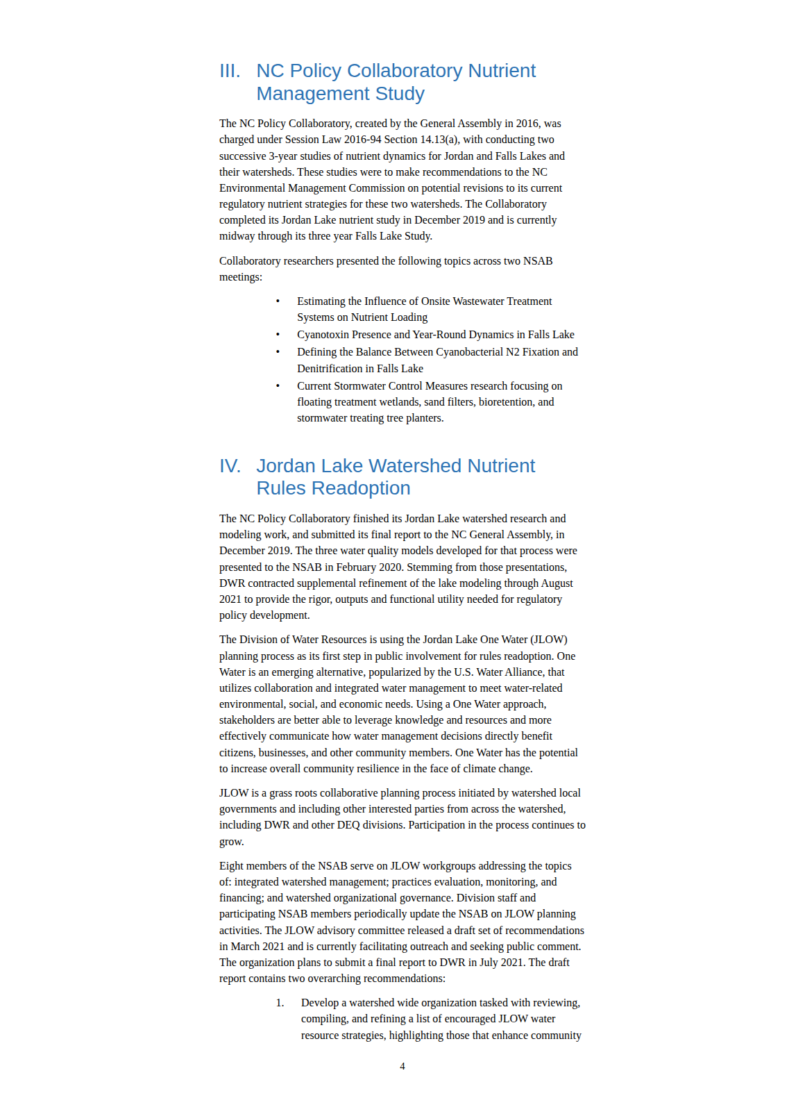III. NC Policy Collaboratory Nutrient Management Study
The NC Policy Collaboratory, created by the General Assembly in 2016, was charged under Session Law 2016-94 Section 14.13(a), with conducting two successive 3-year studies of nutrient dynamics for Jordan and Falls Lakes and their watersheds. These studies were to make recommendations to the NC Environmental Management Commission on potential revisions to its current regulatory nutrient strategies for these two watersheds. The Collaboratory completed its Jordan Lake nutrient study in December 2019 and is currently midway through its three year Falls Lake Study.
Collaboratory researchers presented the following topics across two NSAB meetings:
Estimating the Influence of Onsite Wastewater Treatment Systems on Nutrient Loading
Cyanotoxin Presence and Year-Round Dynamics in Falls Lake
Defining the Balance Between Cyanobacterial N2 Fixation and Denitrification in Falls Lake
Current Stormwater Control Measures research focusing on floating treatment wetlands, sand filters, bioretention, and stormwater treating tree planters.
IV. Jordan Lake Watershed Nutrient Rules Readoption
The NC Policy Collaboratory finished its Jordan Lake watershed research and modeling work, and submitted its final report to the NC General Assembly, in December 2019. The three water quality models developed for that process were presented to the NSAB in February 2020. Stemming from those presentations, DWR contracted supplemental refinement of the lake modeling through August 2021 to provide the rigor, outputs and functional utility needed for regulatory policy development.
The Division of Water Resources is using the Jordan Lake One Water (JLOW) planning process as its first step in public involvement for rules readoption. One Water is an emerging alternative, popularized by the U.S. Water Alliance, that utilizes collaboration and integrated water management to meet water-related environmental, social, and economic needs. Using a One Water approach, stakeholders are better able to leverage knowledge and resources and more effectively communicate how water management decisions directly benefit citizens, businesses, and other community members. One Water has the potential to increase overall community resilience in the face of climate change.
JLOW is a grass roots collaborative planning process initiated by watershed local governments and including other interested parties from across the watershed, including DWR and other DEQ divisions. Participation in the process continues to grow.
Eight members of the NSAB serve on JLOW workgroups addressing the topics of: integrated watershed management; practices evaluation, monitoring, and financing; and watershed organizational governance. Division staff and participating NSAB members periodically update the NSAB on JLOW planning activities. The JLOW advisory committee released a draft set of recommendations in March 2021 and is currently facilitating outreach and seeking public comment. The organization plans to submit a final report to DWR in July 2021. The draft report contains two overarching recommendations:
Develop a watershed wide organization tasked with reviewing, compiling, and refining a list of encouraged JLOW water resource strategies, highlighting those that enhance community
4